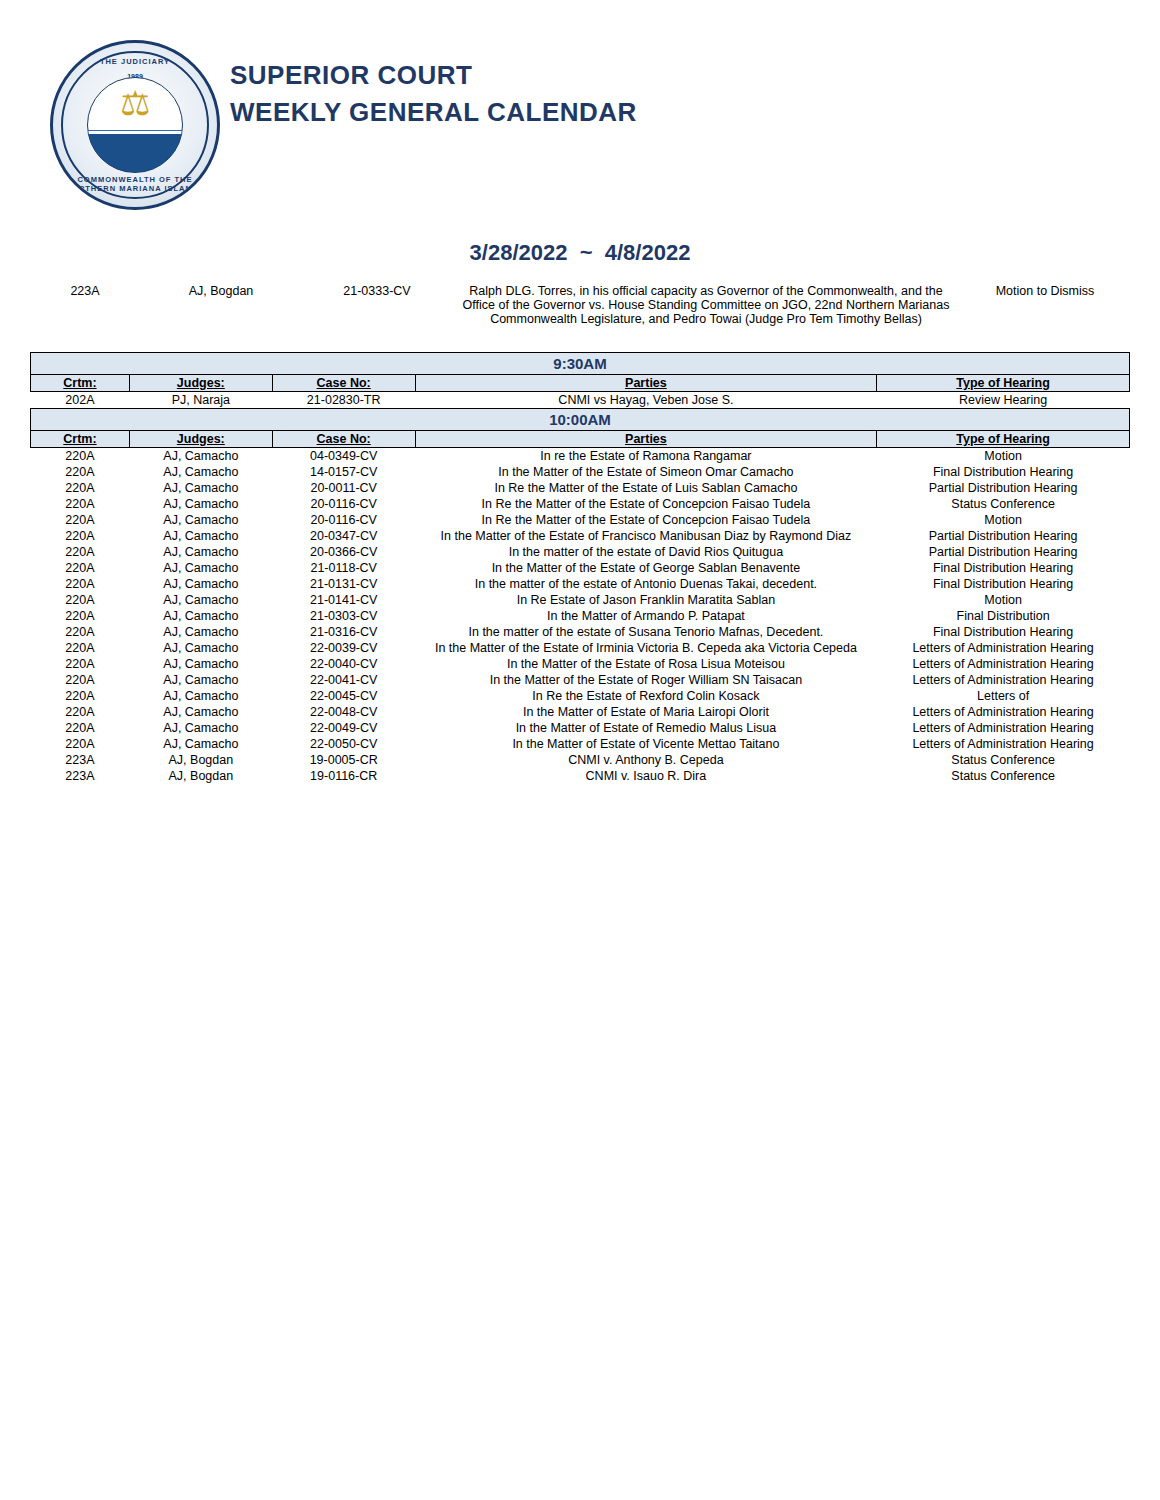THE JUDICIARY
1989
⚖
COMMONWEALTH OF THE NORTHERN MARIANA ISLANDS
SUPERIOR COURT
WEEKLY GENERAL CALENDAR
3/28/2022 ~ 4/8/2022
223A
AJ, Bogdan
21-0333-CV
Ralph DLG. Torres, in his official capacity as Governor of the Commonwealth, and the Office of the Governor vs. House Standing Committee on JGO, 22nd Northern Marianas Commonwealth Legislature, and Pedro Towai (Judge Pro Tem Timothy Bellas)
Motion to Dismiss
| 9:30AM |
| Crtm: | Judges: | Case No: | Parties | Type of Hearing |
| 202A | PJ, Naraja | 21-02830-TR | CNMI vs Hayag, Veben Jose S. | Review Hearing |
| 10:00AM |
| Crtm: | Judges: | Case No: | Parties | Type of Hearing |
| 220A | AJ, Camacho | 04-0349-CV | In re the Estate of Ramona Rangamar | Motion |
| 220A | AJ, Camacho | 14-0157-CV | In the Matter of the Estate of Simeon Omar Camacho | Final Distribution Hearing |
| 220A | AJ, Camacho | 20-0011-CV | In Re the Matter of the Estate of Luis Sablan Camacho | Partial Distribution Hearing |
| 220A | AJ, Camacho | 20-0116-CV | In Re the Matter of the Estate of Concepcion Faisao Tudela | Status Conference |
| 220A | AJ, Camacho | 20-0116-CV | In Re the Matter of the Estate of Concepcion Faisao Tudela | Motion |
| 220A | AJ, Camacho | 20-0347-CV | In the Matter of the Estate of Francisco Manibusan Diaz by Raymond Diaz | Partial Distribution Hearing |
| 220A | AJ, Camacho | 20-0366-CV | In the matter of the estate of David Rios Quitugua | Partial Distribution Hearing |
| 220A | AJ, Camacho | 21-0118-CV | In the Matter of the Estate of George Sablan Benavente | Final Distribution Hearing |
| 220A | AJ, Camacho | 21-0131-CV | In the matter of the estate of Antonio Duenas Takai, decedent. | Final Distribution Hearing |
| 220A | AJ, Camacho | 21-0141-CV | In Re Estate of Jason Franklin Maratita Sablan | Motion |
| 220A | AJ, Camacho | 21-0303-CV | In the Matter of Armando P. Patapat | Final Distribution |
| 220A | AJ, Camacho | 21-0316-CV | In the matter of the estate of Susana Tenorio Mafnas, Decedent. | Final Distribution Hearing |
| 220A | AJ, Camacho | 22-0039-CV | In the Matter of the Estate of Irminia Victoria B. Cepeda aka Victoria Cepeda | Letters of Administration Hearing |
| 220A | AJ, Camacho | 22-0040-CV | In the Matter of the Estate of Rosa Lisua Moteisou | Letters of Administration Hearing |
| 220A | AJ, Camacho | 22-0041-CV | In the Matter of the Estate of Roger William SN Taisacan | Letters of Administration Hearing |
| 220A | AJ, Camacho | 22-0045-CV | In Re the Estate of Rexford Colin Kosack | Letters of |
| 220A | AJ, Camacho | 22-0048-CV | In the Matter of Estate of Maria Lairopi Olorit | Letters of Administration Hearing |
| 220A | AJ, Camacho | 22-0049-CV | In the Matter of Estate of Remedio Malus Lisua | Letters of Administration Hearing |
| 220A | AJ, Camacho | 22-0050-CV | In the Matter of Estate of Vicente Mettao Taitano | Letters of Administration Hearing |
| 223A | AJ, Bogdan | 19-0005-CR | CNMI v. Anthony B. Cepeda | Status Conference |
| 223A | AJ, Bogdan | 19-0116-CR | CNMI v. Isauo R. Dira | Status Conference |